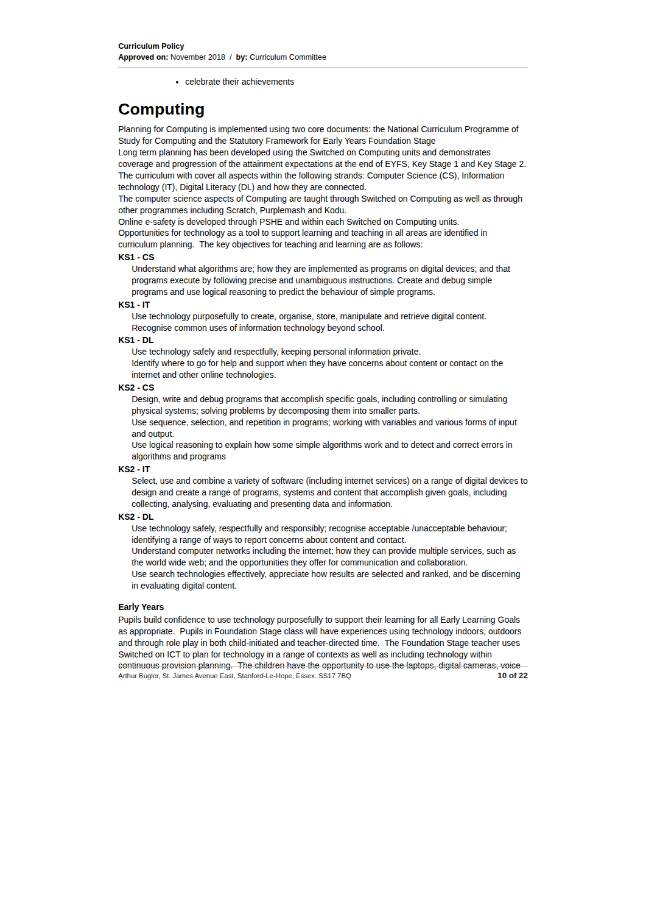Curriculum Policy
Approved on: November 2018 / by: Curriculum Committee
celebrate their achievements
Computing
Planning for Computing is implemented using two core documents: the National Curriculum Programme of Study for Computing and the Statutory Framework for Early Years Foundation Stage
Long term planning has been developed using the Switched on Computing units and demonstrates coverage and progression of the attainment expectations at the end of EYFS, Key Stage 1 and Key Stage 2. The curriculum with cover all aspects within the following strands: Computer Science (CS), Information technology (IT), Digital Literacy (DL) and how they are connected.
The computer science aspects of Computing are taught through Switched on Computing as well as through other programmes including Scratch, Purplemash and Kodu.
Online e-safety is developed through PSHE and within each Switched on Computing units.
Opportunities for technology as a tool to support learning and teaching in all areas are identified in curriculum planning. The key objectives for teaching and learning are as follows:
KS1 - CS
Understand what algorithms are; how they are implemented as programs on digital devices; and that programs execute by following precise and unambiguous instructions. Create and debug simple programs and use logical reasoning to predict the behaviour of simple programs.
KS1 - IT
Use technology purposefully to create, organise, store, manipulate and retrieve digital content.
Recognise common uses of information technology beyond school.
KS1 - DL
Use technology safely and respectfully, keeping personal information private.
Identify where to go for help and support when they have concerns about content or contact on the internet and other online technologies.
KS2 - CS
Design, write and debug programs that accomplish specific goals, including controlling or simulating physical systems; solving problems by decomposing them into smaller parts.
Use sequence, selection, and repetition in programs; working with variables and various forms of input and output.
Use logical reasoning to explain how some simple algorithms work and to detect and correct errors in algorithms and programs
KS2 - IT
Select, use and combine a variety of software (including internet services) on a range of digital devices to design and create a range of programs, systems and content that accomplish given goals, including collecting, analysing, evaluating and presenting data and information.
KS2 - DL
Use technology safely, respectfully and responsibly; recognise acceptable /unacceptable behaviour; identifying a range of ways to report concerns about content and contact.
Understand computer networks including the internet; how they can provide multiple services, such as the world wide web; and the opportunities they offer for communication and collaboration.
Use search technologies effectively, appreciate how results are selected and ranked, and be discerning in evaluating digital content.
Early Years
Pupils build confidence to use technology purposefully to support their learning for all Early Learning Goals as appropriate. Pupils in Foundation Stage class will have experiences using technology indoors, outdoors and through role play in both child-initiated and teacher-directed time. The Foundation Stage teacher uses Switched on ICT to plan for technology in a range of contexts as well as including technology within continuous provision planning. The children have the opportunity to use the laptops, digital cameras, voice
Arthur Bugler, St. James Avenue East, Stanford-Le-Hope, Essex. SS17 7BQ 10 of 22